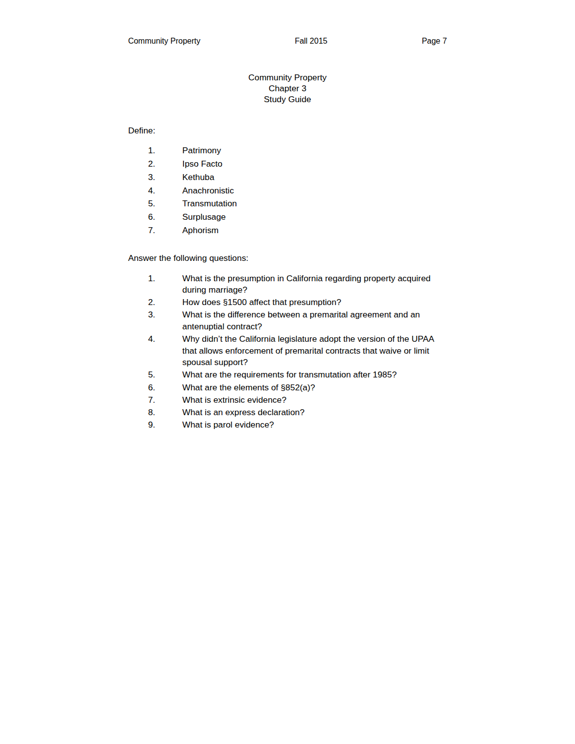Community Property
Fall 2015
Page 7
Community Property Chapter 3 Study Guide
Define:
Patrimony
Ipso Facto
Kethuba
Anachronistic
Transmutation
Surplusage
Aphorism
Answer the following questions:
What is the presumption in California regarding property acquired during marriage?
How does §1500 affect that presumption?
What is the difference between a premarital agreement and an antenuptial contract?
Why didn’t the California legislature adopt the version of the UPAA that allows enforcement of premarital contracts that waive or limit spousal support?
What are the requirements for transmutation after 1985?
What are the elements of §852(a)?
What is extrinsic evidence?
What is an express declaration?
What is parol evidence?